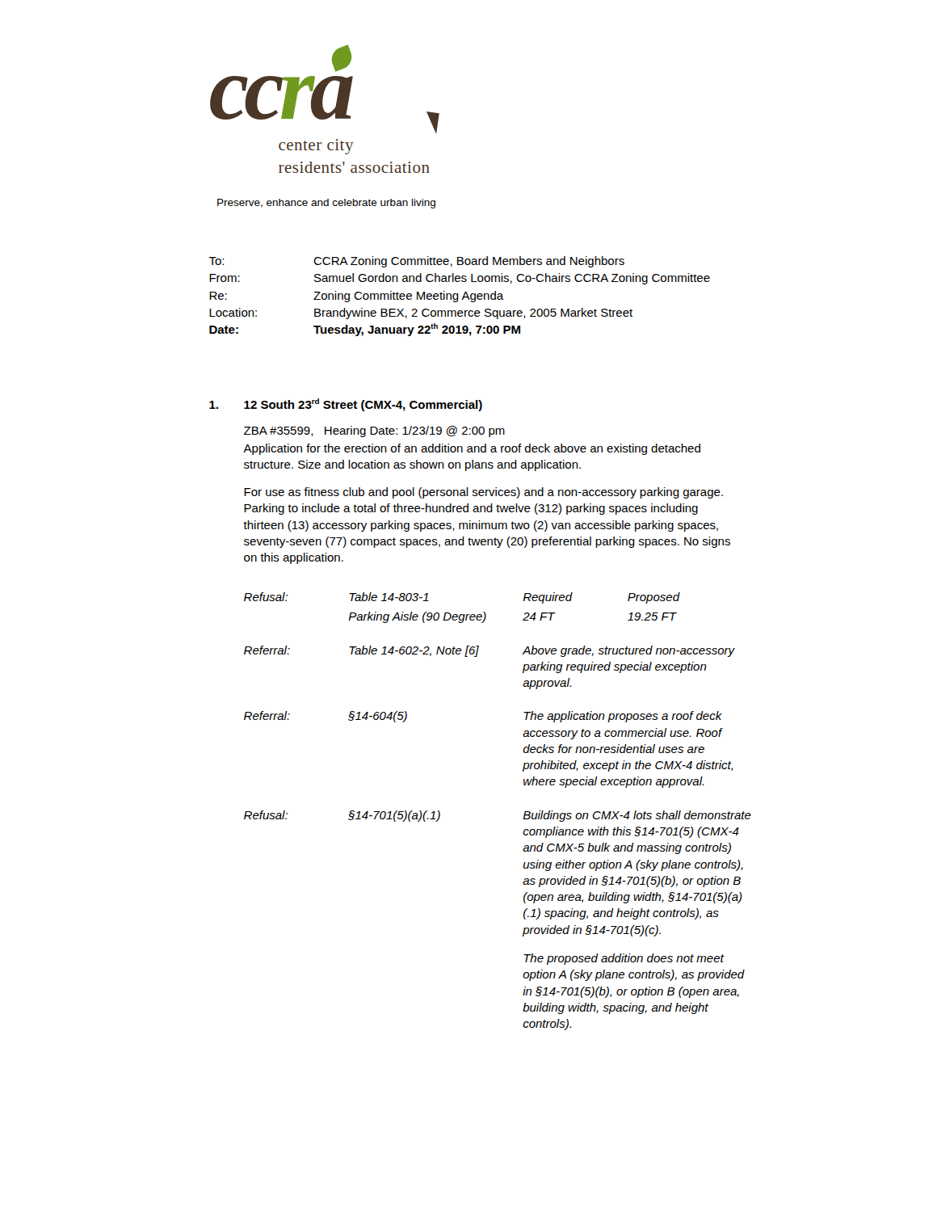ccra
center city
residents' association
Preserve, enhance and celebrate urban living
| To: | CCRA Zoning Committee, Board Members and Neighbors |
| From: | Samuel Gordon and Charles Loomis, Co-Chairs CCRA Zoning Committee |
| Re: | Zoning Committee Meeting Agenda |
| Location: | Brandywine BEX, 2 Commerce Square, 2005 Market Street |
| Date: | Tuesday, January 22 th 2019, 7:00 PM |
1.
12 South 23rd Street (CMX-4, Commercial)
ZBA #35599, Hearing Date: 1/23/19 @ 2:00 pm
Application for the erection of an addition and a roof deck above an existing detached structure. Size and location as shown on plans and application.
For use as fitness club and pool (personal services) and a non-accessory parking garage. Parking to include a total of three-hundred and twelve (312) parking spaces including thirteen (13) accessory parking spaces, minimum two (2) van accessible parking spaces, seventy-seven (77) compact spaces, and twenty (20) preferential parking spaces. No signs on this application.
| Refusal: | Table 14-803-1 | Required | Proposed |
| | Parking Aisle (90 Degree) | 24 FT | 19.25 FT |
| Referral: | Table 14-602-2, Note [6] | Above grade, structured non-accessory parking required special exception approval. |
| Referral: | §14-604(5) | The application proposes a roof deck accessory to a commercial use. Roof decks for non-residential uses are prohibited, except in the CMX-4 district, where special exception approval. |
| Refusal: | §14-701(5)(a)(.1) | Buildings on CMX-4 lots shall demonstrate compliance with this §14-701(5) (CMX-4 and CMX-5 bulk and massing controls) using either option A (sky plane controls), as provided in §14-701(5)(b), or option B (open area, building width, §14-701(5)(a)(.1) spacing, and height controls), as provided in §14-701(5)(c). The proposed addition does not meet option A (sky plane controls), as provided in §14-701(5)(b), or option B (open area, building width, spacing, and height controls). |